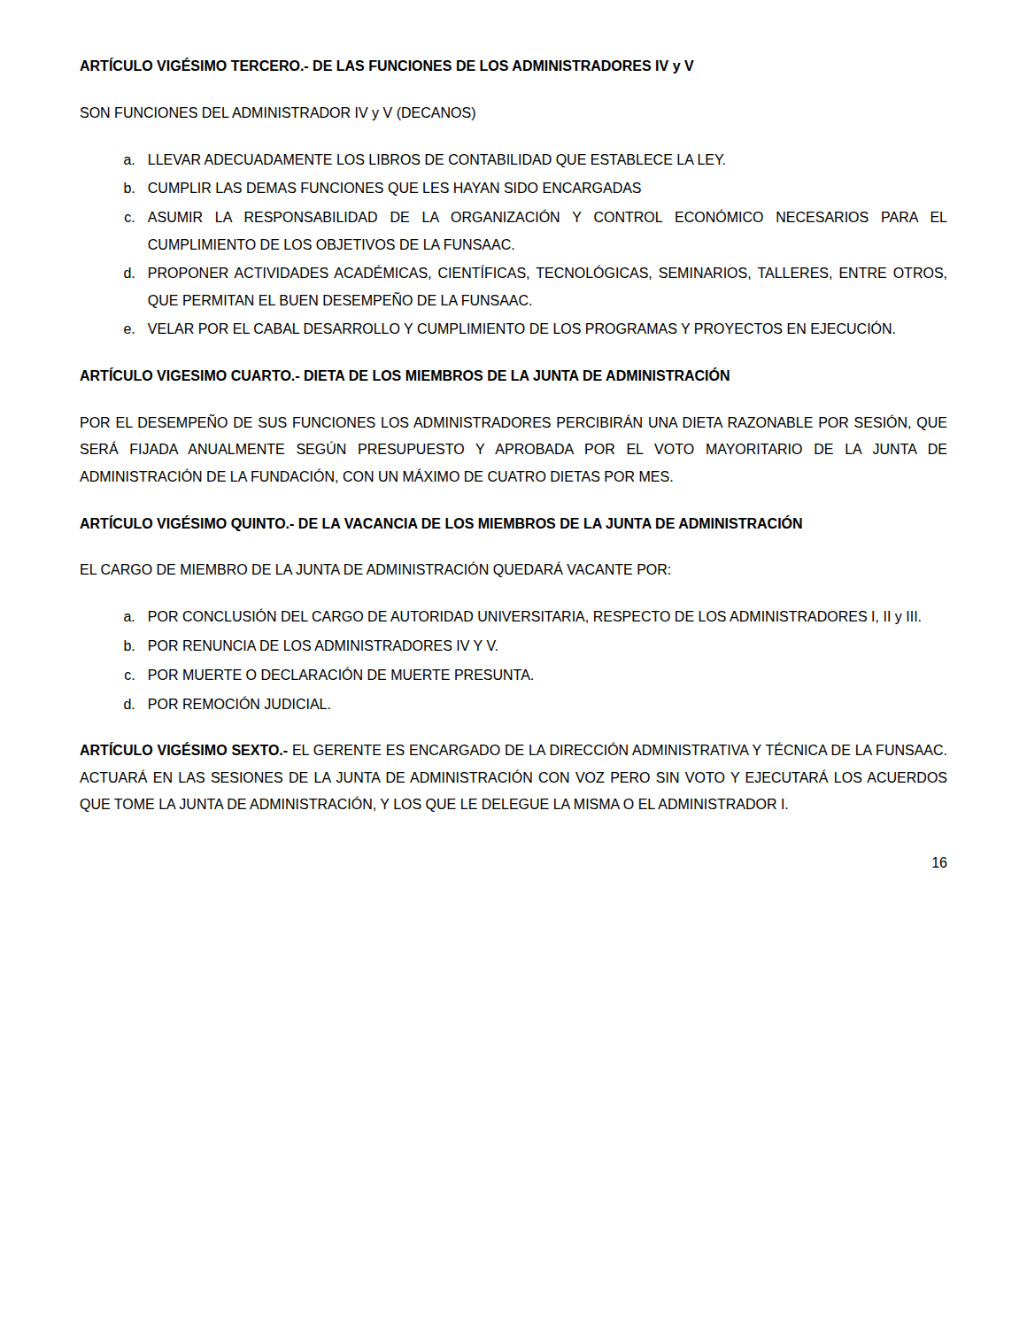ARTÍCULO VIGÉSIMO TERCERO.- DE LAS FUNCIONES DE LOS ADMINISTRADORES IV y V
SON FUNCIONES DEL ADMINISTRADOR IV y V (DECANOS)
LLEVAR ADECUADAMENTE LOS LIBROS DE CONTABILIDAD QUE ESTABLECE LA LEY.
CUMPLIR LAS DEMAS FUNCIONES QUE LES HAYAN SIDO ENCARGADAS
ASUMIR LA RESPONSABILIDAD DE LA ORGANIZACIÓN Y CONTROL ECONÓMICO NECESARIOS PARA EL CUMPLIMIENTO DE LOS OBJETIVOS DE LA FUNSAAC.
PROPONER ACTIVIDADES ACADÉMICAS, CIENTÍFICAS, TECNOLÓGICAS, SEMINARIOS, TALLERES, ENTRE OTROS, QUE PERMITAN EL BUEN DESEMPEÑO DE LA FUNSAAC.
VELAR POR EL CABAL DESARROLLO Y CUMPLIMIENTO DE LOS PROGRAMAS Y PROYECTOS EN EJECUCIÓN.
ARTÍCULO VIGESIMO CUARTO.- DIETA DE LOS MIEMBROS DE LA JUNTA DE ADMINISTRACIÓN
POR EL DESEMPEÑO DE SUS FUNCIONES LOS ADMINISTRADORES PERCIBIRÁN UNA DIETA RAZONABLE POR SESIÓN, QUE SERÁ FIJADA ANUALMENTE SEGÚN PRESUPUESTO Y APROBADA POR EL VOTO MAYORITARIO DE LA JUNTA DE ADMINISTRACIÓN DE LA FUNDACIÓN, CON UN MÁXIMO DE CUATRO DIETAS POR MES.
ARTÍCULO VIGÉSIMO QUINTO.- DE LA VACANCIA DE LOS MIEMBROS DE LA JUNTA DE ADMINISTRACIÓN
EL CARGO DE MIEMBRO DE LA JUNTA DE ADMINISTRACIÓN QUEDARÁ VACANTE POR:
POR CONCLUSIÓN DEL CARGO DE AUTORIDAD UNIVERSITARIA, RESPECTO DE LOS ADMINISTRADORES I, II y III.
POR RENUNCIA DE LOS ADMINISTRADORES IV Y V.
POR MUERTE O DECLARACIÓN DE MUERTE PRESUNTA.
POR REMOCIÓN JUDICIAL.
ARTÍCULO VIGÉSIMO SEXTO.- EL GERENTE ES ENCARGADO DE LA DIRECCIÓN ADMINISTRATIVA Y TÉCNICA DE LA FUNSAAC. ACTUARÁ EN LAS SESIONES DE LA JUNTA DE ADMINISTRACIÓN CON VOZ PERO SIN VOTO Y EJECUTARÁ LOS ACUERDOS QUE TOME LA JUNTA DE ADMINISTRACIÓN, Y LOS QUE LE DELEGUE LA MISMA O EL ADMINISTRADOR I.
16